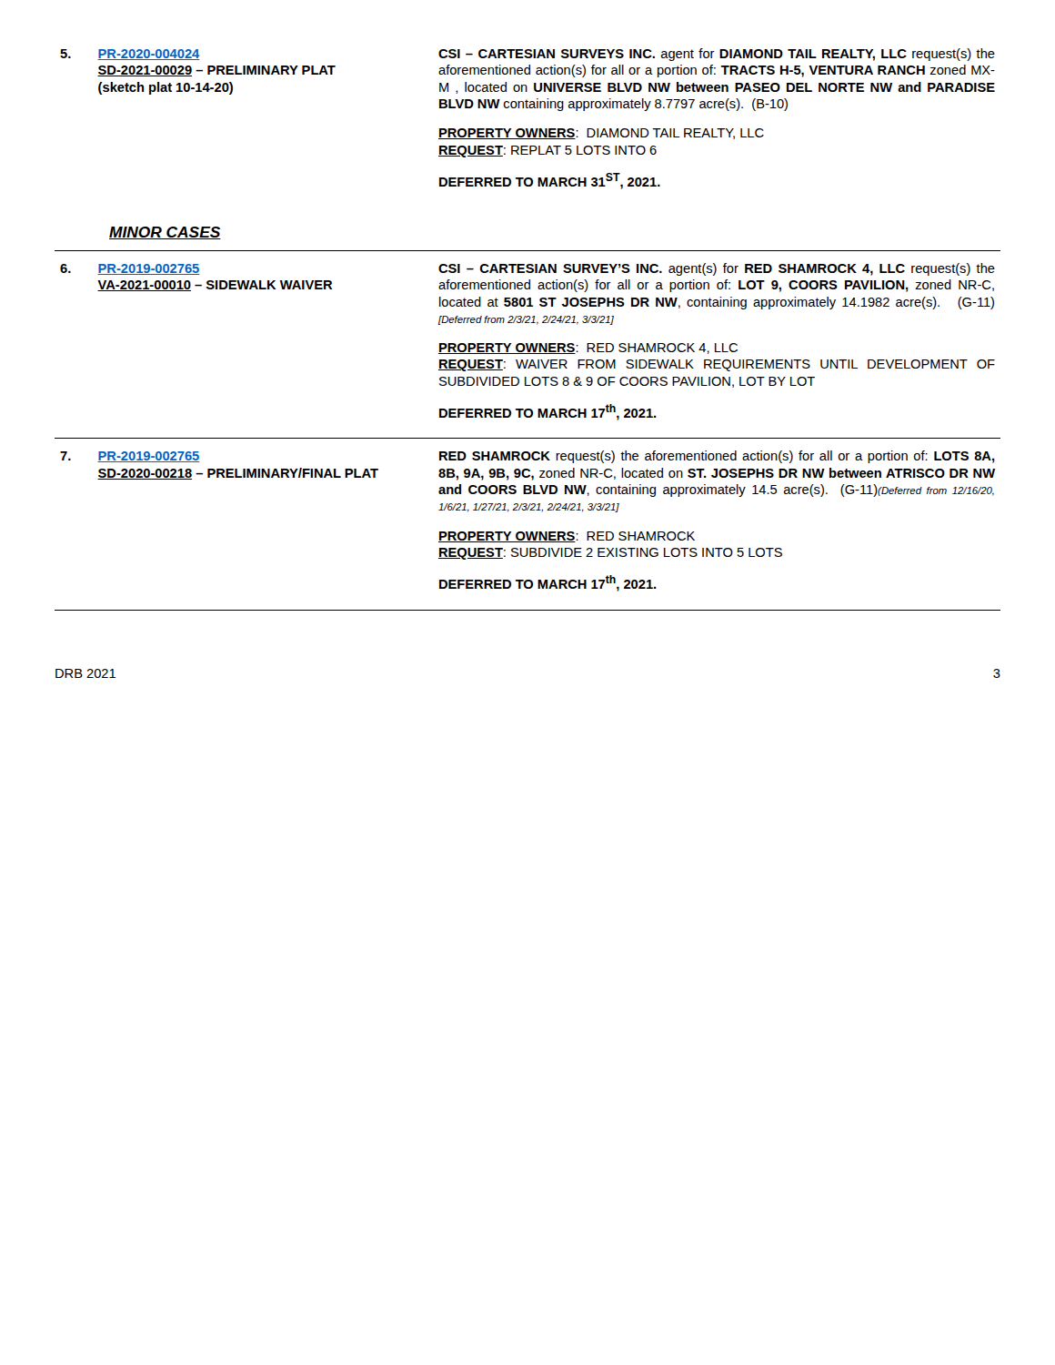| 5. | PR-2020-004024 SD-2021-00029 – PRELIMINARY PLAT (sketch plat 10-14-20) | CSI – CARTESIAN SURVEYS INC. agent for DIAMOND TAIL REALTY, LLC request(s) the aforementioned action(s) for all or a portion of: TRACTS H-5, VENTURA RANCH zoned MX-M , located on UNIVERSE BLVD NW between PASEO DEL NORTE NW and PARADISE BLVD NW containing approximately 8.7797 acre(s). (B-10) PROPERTY OWNERS : DIAMOND TAIL REALTY, LLC REQUEST : REPLAT 5 LOTS INTO 6 DEFERRED TO MARCH 31 ST , 2021. |
MINOR CASES
| 6. | PR-2019-002765 VA-2021-00010 – SIDEWALK WAIVER | CSI – CARTESIAN SURVEY’S INC. agent(s) for RED SHAMROCK 4, LLC request(s) the aforementioned action(s) for all or a portion of: LOT 9, COORS PAVILION, zoned NR-C, located at 5801 ST JOSEPHS DR NW , containing approximately 14.1982 acre(s). (G-11) [Deferred from 2/3/21, 2/24/21, 3/3/21] PROPERTY OWNERS : RED SHAMROCK 4, LLC REQUEST : WAIVER FROM SIDEWALK REQUIREMENTS UNTIL DEVELOPMENT OF SUBDIVIDED LOTS 8 & 9 OF COORS PAVILION, LOT BY LOT DEFERRED TO MARCH 17 th , 2021. |
| 7. | PR-2019-002765 SD-2020-00218 – PRELIMINARY/FINAL PLAT | RED SHAMROCK request(s) the aforementioned action(s) for all or a portion of: LOTS 8A, 8B, 9A, 9B, 9C, zoned NR-C, located on ST. JOSEPHS DR NW between ATRISCO DR NW and COORS BLVD NW , containing approximately 14.5 acre(s). (G-11) (Deferred from 12/16/20, 1/6/21, 1/27/21, 2/3/21, 2/24/21, 3/3/21] PROPERTY OWNERS : RED SHAMROCK REQUEST : SUBDIVIDE 2 EXISTING LOTS INTO 5 LOTS DEFERRED TO MARCH 17 th , 2021. |
DRB 2021
3